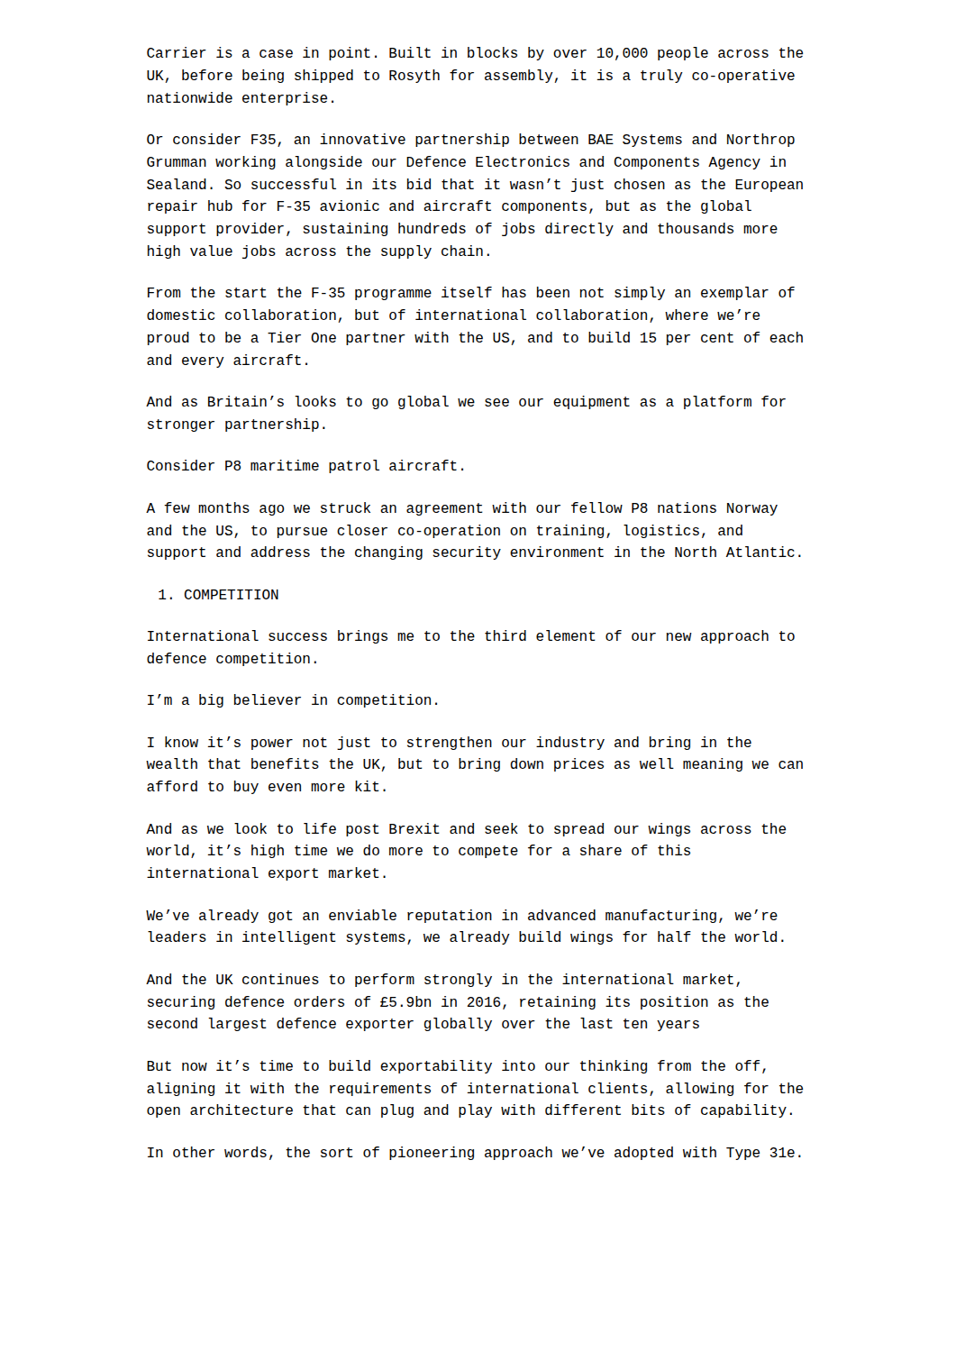Carrier is a case in point. Built in blocks by over 10,000 people across the UK, before being shipped to Rosyth for assembly, it is a truly co-operative nationwide enterprise.
Or consider F35, an innovative partnership between BAE Systems and Northrop Grumman working alongside our Defence Electronics and Components Agency in Sealand. So successful in its bid that it wasn’t just chosen as the European repair hub for F-35 avionic and aircraft components, but as the global support provider, sustaining hundreds of jobs directly and thousands more high value jobs across the supply chain.
From the start the F-35 programme itself has been not simply an exemplar of domestic collaboration, but of international collaboration, where we’re proud to be a Tier One partner with the US, and to build 15 per cent of each and every aircraft.
And as Britain’s looks to go global we see our equipment as a platform for stronger partnership.
Consider P8 maritime patrol aircraft.
A few months ago we struck an agreement with our fellow P8 nations Norway and the US, to pursue closer co-operation on training, logistics, and support and address the changing security environment in the North Atlantic.
COMPETITION
International success brings me to the third element of our new approach to defence competition.
I’m a big believer in competition.
I know it’s power not just to strengthen our industry and bring in the wealth that benefits the UK, but to bring down prices as well meaning we can afford to buy even more kit.
And as we look to life post Brexit and seek to spread our wings across the world, it’s high time we do more to compete for a share of this international export market.
We’ve already got an enviable reputation in advanced manufacturing, we’re leaders in intelligent systems, we already build wings for half the world.
And the UK continues to perform strongly in the international market, securing defence orders of £5.9bn in 2016, retaining its position as the second largest defence exporter globally over the last ten years
But now it’s time to build exportability into our thinking from the off, aligning it with the requirements of international clients, allowing for the open architecture that can plug and play with different bits of capability.
In other words, the sort of pioneering approach we’ve adopted with Type 31e.